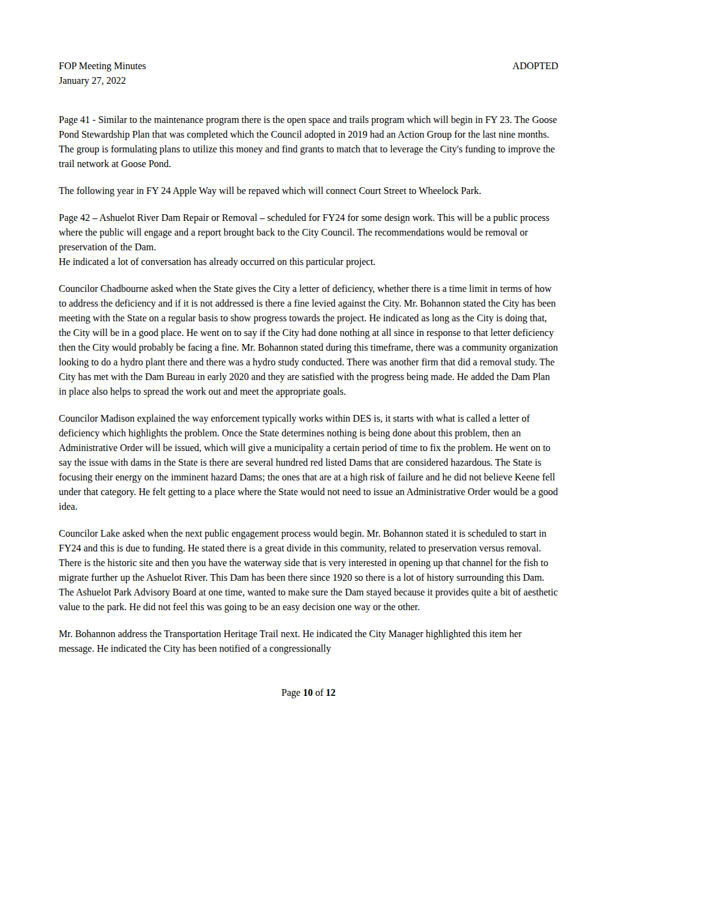FOP Meeting Minutes
January 27, 2022
ADOPTED
Page 41 - Similar to the maintenance program there is the open space and trails program which will begin in FY 23. The Goose Pond Stewardship Plan that was completed which the Council adopted in 2019 had an Action Group for the last nine months. The group is formulating plans to utilize this money and find grants to match that to leverage the City's funding to improve the trail network at Goose Pond.
The following year in FY 24 Apple Way will be repaved which will connect Court Street to Wheelock Park.
Page 42 – Ashuelot River Dam Repair or Removal – scheduled for FY24 for some design work. This will be a public process where the public will engage and a report brought back to the City Council. The recommendations would be removal or preservation of the Dam.
He indicated a lot of conversation has already occurred on this particular project.
Councilor Chadbourne asked when the State gives the City a letter of deficiency, whether there is a time limit in terms of how to address the deficiency and if it is not addressed is there a fine levied against the City. Mr. Bohannon stated the City has been meeting with the State on a regular basis to show progress towards the project. He indicated as long as the City is doing that, the City will be in a good place. He went on to say if the City had done nothing at all since in response to that letter deficiency then the City would probably be facing a fine. Mr. Bohannon stated during this timeframe, there was a community organization looking to do a hydro plant there and there was a hydro study conducted. There was another firm that did a removal study. The City has met with the Dam Bureau in early 2020 and they are satisfied with the progress being made. He added the Dam Plan in place also helps to spread the work out and meet the appropriate goals.
Councilor Madison explained the way enforcement typically works within DES is, it starts with what is called a letter of deficiency which highlights the problem. Once the State determines nothing is being done about this problem, then an Administrative Order will be issued, which will give a municipality a certain period of time to fix the problem. He went on to say the issue with dams in the State is there are several hundred red listed Dams that are considered hazardous. The State is focusing their energy on the imminent hazard Dams; the ones that are at a high risk of failure and he did not believe Keene fell under that category. He felt getting to a place where the State would not need to issue an Administrative Order would be a good idea.
Councilor Lake asked when the next public engagement process would begin. Mr. Bohannon stated it is scheduled to start in FY24 and this is due to funding. He stated there is a great divide in this community, related to preservation versus removal. There is the historic site and then you have the waterway side that is very interested in opening up that channel for the fish to migrate further up the Ashuelot River. This Dam has been there since 1920 so there is a lot of history surrounding this Dam. The Ashuelot Park Advisory Board at one time, wanted to make sure the Dam stayed because it provides quite a bit of aesthetic value to the park. He did not feel this was going to be an easy decision one way or the other.
Mr. Bohannon address the Transportation Heritage Trail next. He indicated the City Manager highlighted this item her message. He indicated the City has been notified of a congressionally
Page 10 of 12